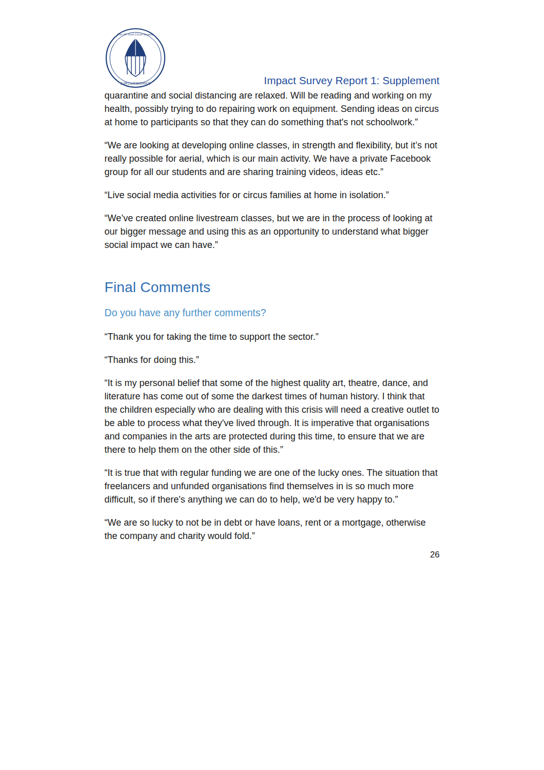CIRCUSWORKS The UK Youth Circus Network
Impact Survey Report 1: Supplement
quarantine and social distancing are relaxed. Will be reading and working on my health, possibly trying to do repairing work on equipment. Sending ideas on circus at home to participants so that they can do something that's not schoolwork.”
“We are looking at developing online classes, in strength and flexibility, but it’s not really possible for aerial, which is our main activity. We have a private Facebook group for all our students and are sharing training videos, ideas etc.”
“Live social media activities for or circus families at home in isolation.”
“We’ve created online livestream classes, but we are in the process of looking at our bigger message and using this as an opportunity to understand what bigger social impact we can have.”
Final Comments
Do you have any further comments?
“Thank you for taking the time to support the sector.”
“Thanks for doing this.”
“It is my personal belief that some of the highest quality art, theatre, dance, and literature has come out of some the darkest times of human history. I think that the children especially who are dealing with this crisis will need a creative outlet to be able to process what they've lived through. It is imperative that organisations and companies in the arts are protected during this time, to ensure that we are there to help them on the other side of this.”
“It is true that with regular funding we are one of the lucky ones. The situation that freelancers and unfunded organisations find themselves in is so much more difficult, so if there's anything we can do to help, we'd be very happy to.”
“We are so lucky to not be in debt or have loans, rent or a mortgage, otherwise the company and charity would fold.”
26